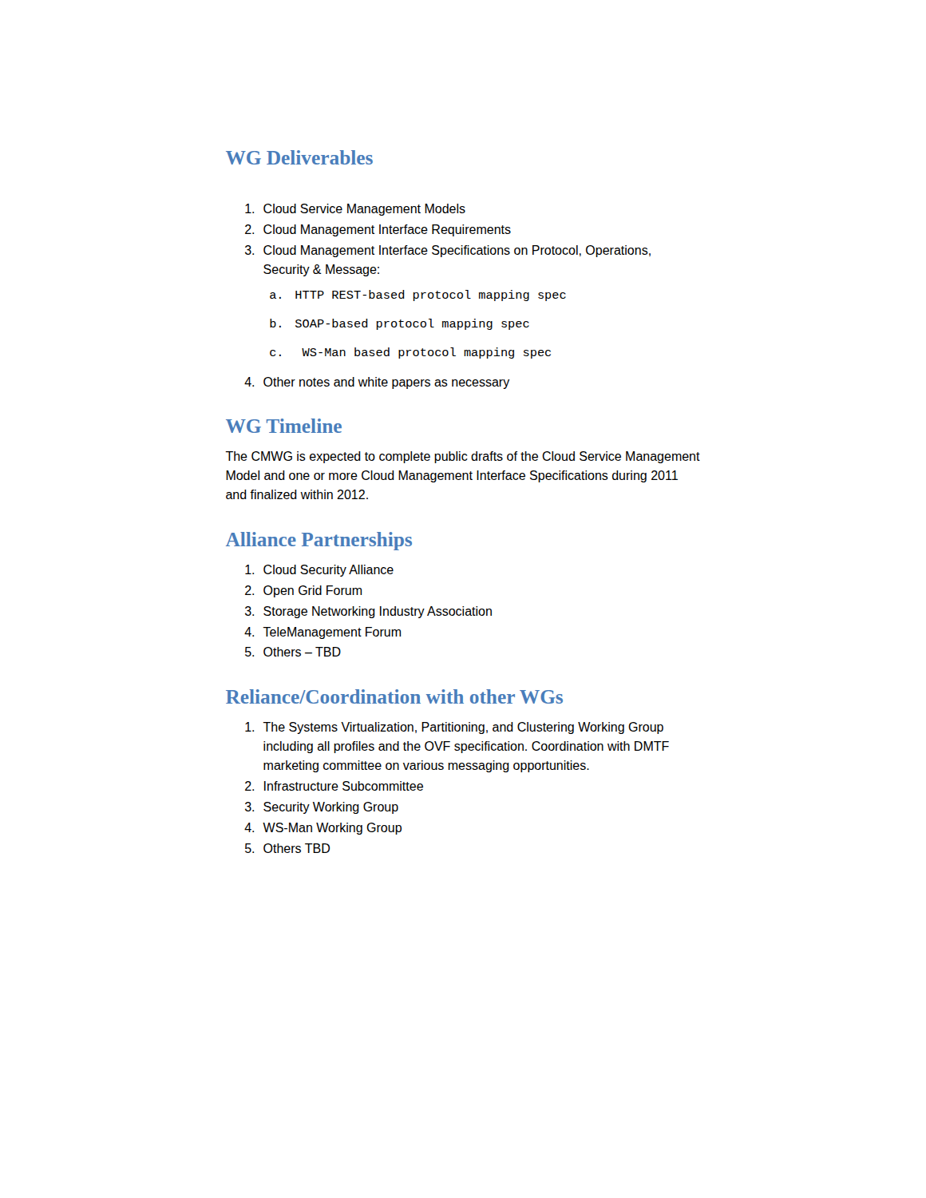WG Deliverables
Cloud Service Management Models
Cloud Management Interface Requirements
Cloud Management Interface Specifications on Protocol, Operations, Security & Message:
HTTP REST-based protocol mapping spec
SOAP-based protocol mapping spec
WS-Man based protocol mapping spec
Other notes and white papers as necessary
WG Timeline
The CMWG is expected to complete public drafts of the Cloud Service Management Model and one or more Cloud Management Interface Specifications during 2011 and finalized within 2012.
Alliance Partnerships
Cloud Security Alliance
Open Grid Forum
Storage Networking Industry Association
TeleManagement Forum
Others – TBD
Reliance/Coordination with other WGs
The Systems Virtualization, Partitioning, and Clustering Working Group including all profiles and the OVF specification. Coordination with DMTF marketing committee on various messaging opportunities.
Infrastructure Subcommittee
Security Working Group
WS-Man Working Group
Others TBD